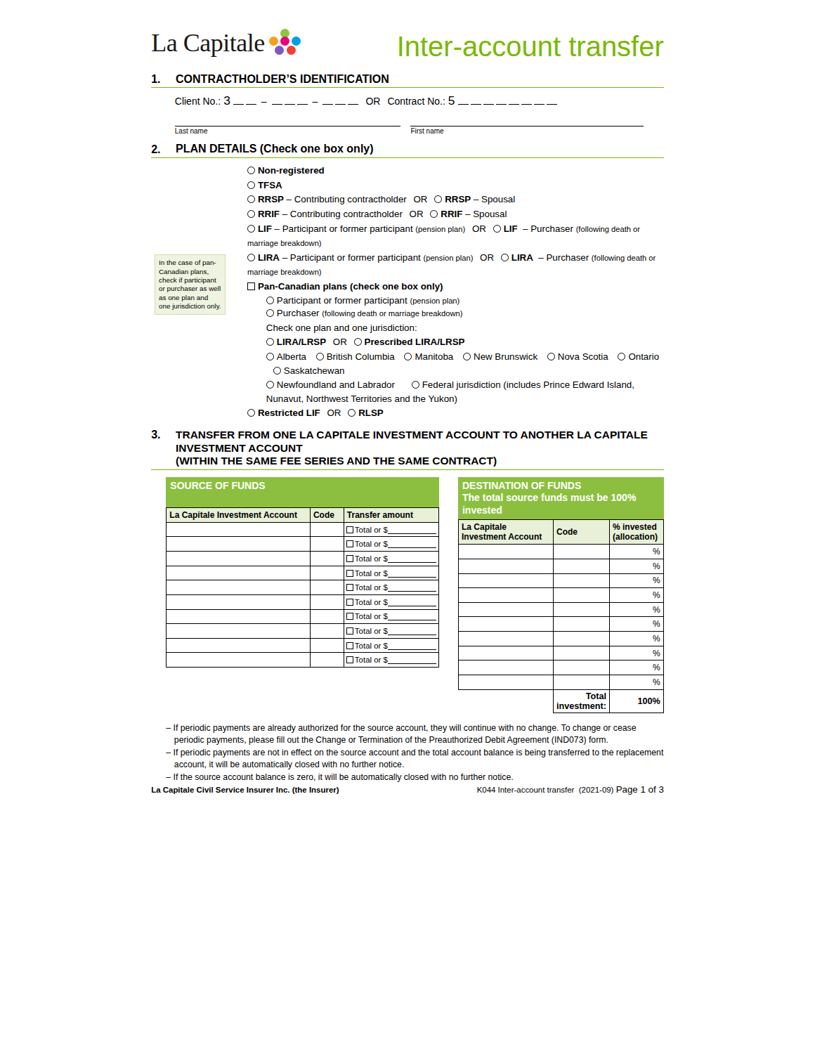La Capitale
Inter-account transfer
1.
Contractholder’s identification
Client No.: 3 – – OR Contract No.: 5
Last name
First name
2.
Plan details (Check one box only)
In the case of pan-Canadian plans, check if participant or purchaser as well as one plan and one jurisdiction only.
Non-registered
TFSA
RRSP – Contributing contractholder OR RRSP – Spousal
RRIF – Contributing contractholder OR RRIF – Spousal
LIF – Participant or former participant (pension plan) OR LIF – Purchaser (following death or marriage breakdown)
LIRA – Participant or former participant (pension plan) OR LIRA – Purchaser (following death or marriage breakdown)
Pan-Canadian plans (check one box only)
Participant or former participant (pension plan)
Purchaser (following death or marriage breakdown)
Check one plan and one jurisdiction:
LIRA/LRSP OR Prescribed LIRA/LRSP
Alberta British Columbia Manitoba New Brunswick Nova Scotia Ontario Saskatchewan
Newfoundland and Labrador Federal jurisdiction (includes Prince Edward Island, Nunavut, Northwest Territories and the Yukon)
Restricted LIF OR RLSP
3.
Transfer from one La Capitale investment account to another La Capitale investment account
(within the same fee series and the same contract)
SOURCE OF FUNDS
| La Capitale Investment Account | Code | Transfer amount |
| --- | --- | --- |
| | | Total or $ |
| | | Total or $ |
| | | Total or $ |
| | | Total or $ |
| | | Total or $ |
| | | Total or $ |
| | | Total or $ |
| | | Total or $ |
| | | Total or $ |
| | | Total or $ |
DESTINATION OF FUNDS
The total source funds must be 100% invested
| La Capitale Investment Account | Code | % invested (allocation) |
| --- | --- | --- |
| | | % |
| | | % |
| | | % |
| | | % |
| | | % |
| | | % |
| | | % |
| | | % |
| | | % |
| | | % |
| | Total investment: | 100% |
– If periodic payments are already authorized for the source account, they will continue with no change. To change or cease periodic payments, please fill out the Change or Termination of the Preauthorized Debit Agreement (IND073) form.
– If periodic payments are not in effect on the source account and the total account balance is being transferred to the replacement account, it will be automatically closed with no further notice.
– If the source account balance is zero, it will be automatically closed with no further notice.
La Capitale Civil Service Insurer Inc. (the Insurer)
K044 Inter-account transfer (2021-09) Page 1 of 3